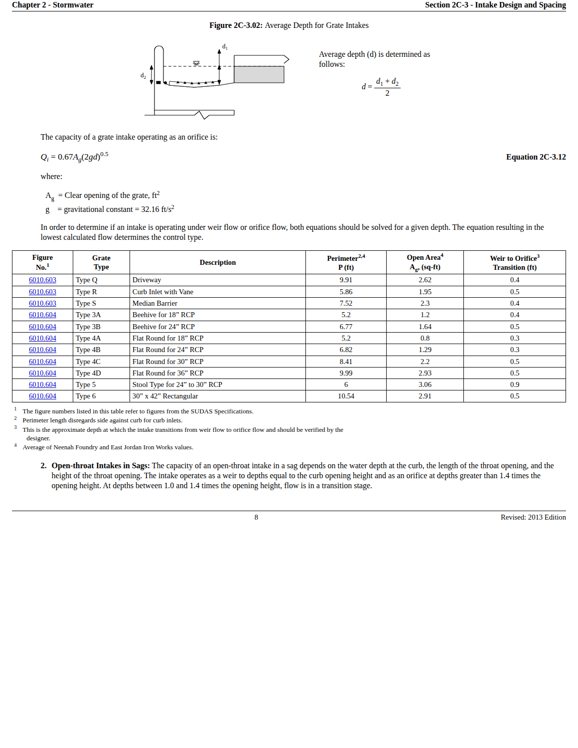Chapter 2 - Stormwater
Section 2C-3 - Intake Design and Spacing
Figure 2C-3.02: Average Depth for Grate Intakes
d1 d2
Average depth (d) is determined as follows:
d = d1 + d2 2
The capacity of a grate intake operating as an orifice is:
Qi = 0.67Ag(2gd)0.5
Equation 2C-3.12
where:
Ag = Clear opening of the grate, ft2
g = gravitational constant = 32.16 ft/s2
In order to determine if an intake is operating under weir flow or orifice flow, both equations should be solved for a given depth. The equation resulting in the lowest calculated flow determines the control type.
| Figure No. 1 | Grate Type | Description | Perimeter 2,4 P (ft) | Open Area 4 A g , (sq-ft) | Weir to Orifice 3 Transition (ft) |
| --- | --- | --- | --- | --- | --- |
| 6010.603 | Type Q | Driveway | 9.91 | 2.62 | 0.4 |
| 6010.603 | Type R | Curb Inlet with Vane | 5.86 | 1.95 | 0.5 |
| 6010.603 | Type S | Median Barrier | 7.52 | 2.3 | 0.4 |
| 6010.604 | Type 3A | Beehive for 18” RCP | 5.2 | 1.2 | 0.4 |
| 6010.604 | Type 3B | Beehive for 24” RCP | 6.77 | 1.64 | 0.5 |
| 6010.604 | Type 4A | Flat Round for 18” RCP | 5.2 | 0.8 | 0.3 |
| 6010.604 | Type 4B | Flat Round for 24” RCP | 6.82 | 1.29 | 0.3 |
| 6010.604 | Type 4C | Flat Round for 30” RCP | 8.41 | 2.2 | 0.5 |
| 6010.604 | Type 4D | Flat Round for 36” RCP | 9.99 | 2.93 | 0.5 |
| 6010.604 | Type 5 | Stool Type for 24” to 30” RCP | 6 | 3.06 | 0.9 |
| 6010.604 | Type 6 | 30” x 42” Rectangular | 10.54 | 2.91 | 0.5 |
The figure numbers listed in this table refer to figures from the SUDAS Specifications.
Perimeter length disregards side against curb for curb inlets.
This is the approximate depth at which the intake transitions from weir flow to orifice flow and should be verified by the designer.
Average of Neenah Foundry and East Jordan Iron Works values.
2.
Open-throat Intakes in Sags: The capacity of an open-throat intake in a sag depends on the water depth at the curb, the length of the throat opening, and the height of the throat opening. The intake operates as a weir to depths equal to the curb opening height and as an orifice at depths greater than 1.4 times the opening height. At depths between 1.0 and 1.4 times the opening height, flow is in a transition stage.
8
Revised: 2013 Edition